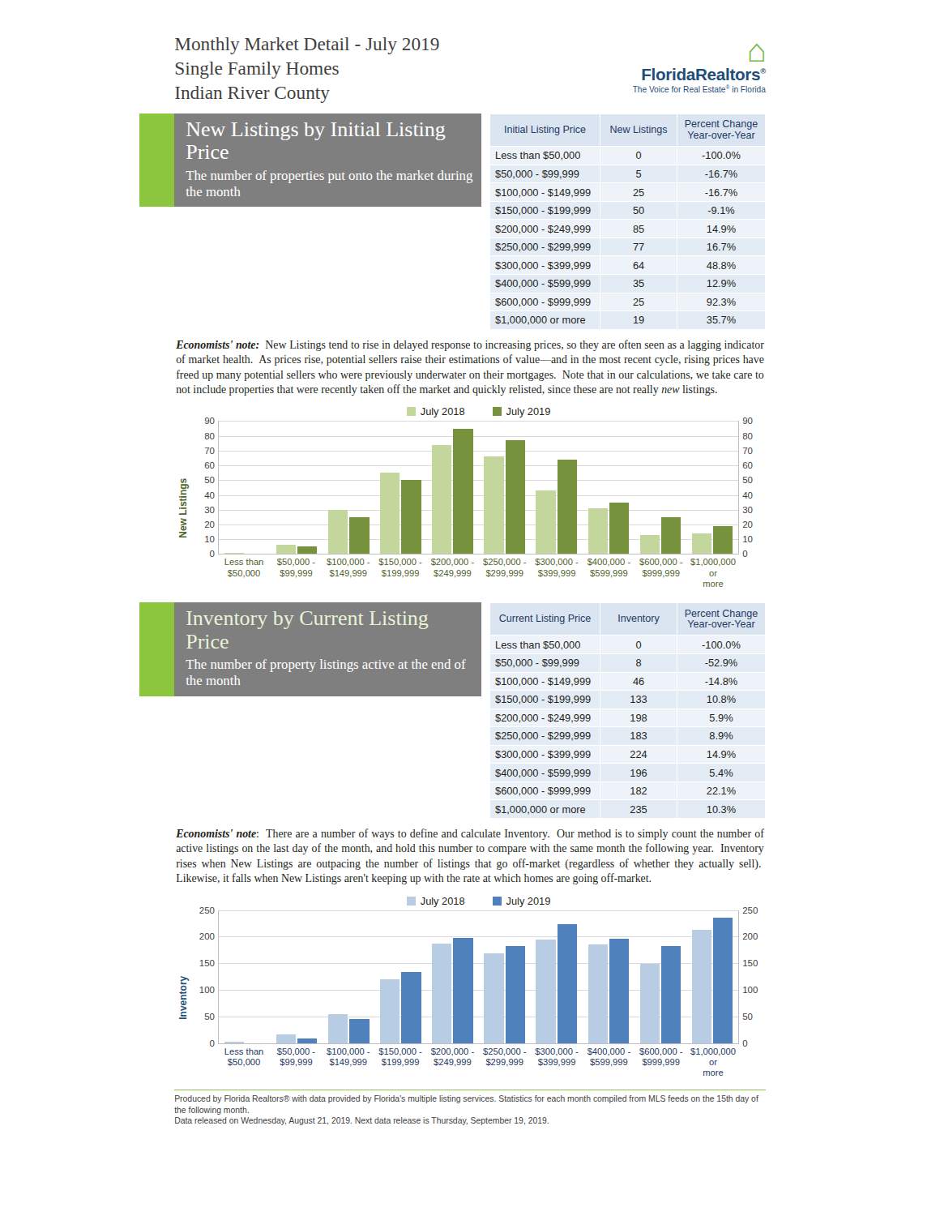Monthly Market Detail - July 2019
Single Family Homes
Indian River County
⌂
FloridaRealtors®
The Voice for Real Estate® in Florida
New Listings by Initial Listing Price
The number of properties put onto the market during the month
| Initial Listing Price | New Listings | Percent Change Year-over-Year |
| --- | --- | --- |
| Less than $50,000 | 0 | -100.0% |
| $50,000 - $99,999 | 5 | -16.7% |
| $100,000 - $149,999 | 25 | -16.7% |
| $150,000 - $199,999 | 50 | -9.1% |
| $200,000 - $249,999 | 85 | 14.9% |
| $250,000 - $299,999 | 77 | 16.7% |
| $300,000 - $399,999 | 64 | 48.8% |
| $400,000 - $599,999 | 35 | 12.9% |
| $600,000 - $999,999 | 25 | 92.3% |
| $1,000,000 or more | 19 | 35.7% |
Economists' note: New Listings tend to rise in delayed response to increasing prices, so they are often seen as a lagging indicator of market health. As prices rise, potential sellers raise their estimations of value—and in the most recent cycle, rising prices have freed up many potential sellers who were previously underwater on their mortgages. Note that in our calculations, we take care to not include properties that were recently taken off the market and quickly relisted, since these are not really new listings.
New Listings
July 2018 July 2019
90
80
70
60
50
40
30
20
10
0
90
80
70
60
50
40
30
20
10
0
Less than
$50,000
$50,000 -
$99,999
$100,000 -
$149,999
$150,000 -
$199,999
$200,000 -
$249,999
$250,000 -
$299,999
$300,000 -
$399,999
$400,000 -
$599,999
$600,000 -
$999,999
$1,000,000 or
more
Inventory by Current Listing Price
The number of property listings active at the end of the month
| Current Listing Price | Inventory | Percent Change Year-over-Year |
| --- | --- | --- |
| Less than $50,000 | 0 | -100.0% |
| $50,000 - $99,999 | 8 | -52.9% |
| $100,000 - $149,999 | 46 | -14.8% |
| $150,000 - $199,999 | 133 | 10.8% |
| $200,000 - $249,999 | 198 | 5.9% |
| $250,000 - $299,999 | 183 | 8.9% |
| $300,000 - $399,999 | 224 | 14.9% |
| $400,000 - $599,999 | 196 | 5.4% |
| $600,000 - $999,999 | 182 | 22.1% |
| $1,000,000 or more | 235 | 10.3% |
Economists' note: There are a number of ways to define and calculate Inventory. Our method is to simply count the number of active listings on the last day of the month, and hold this number to compare with the same month the following year. Inventory rises when New Listings are outpacing the number of listings that go off-market (regardless of whether they actually sell). Likewise, it falls when New Listings aren't keeping up with the rate at which homes are going off-market.
Inventory
July 2018 July 2019
250
200
150
100
50
0
250
200
150
100
50
0
Less than
$50,000
$50,000 -
$99,999
$100,000 -
$149,999
$150,000 -
$199,999
$200,000 -
$249,999
$250,000 -
$299,999
$300,000 -
$399,999
$400,000 -
$599,999
$600,000 -
$999,999
$1,000,000 or
more
Produced by Florida Realtors® with data provided by Florida's multiple listing services. Statistics for each month compiled from MLS feeds on the 15th day of the following month.
Data released on Wednesday, August 21, 2019. Next data release is Thursday, September 19, 2019.